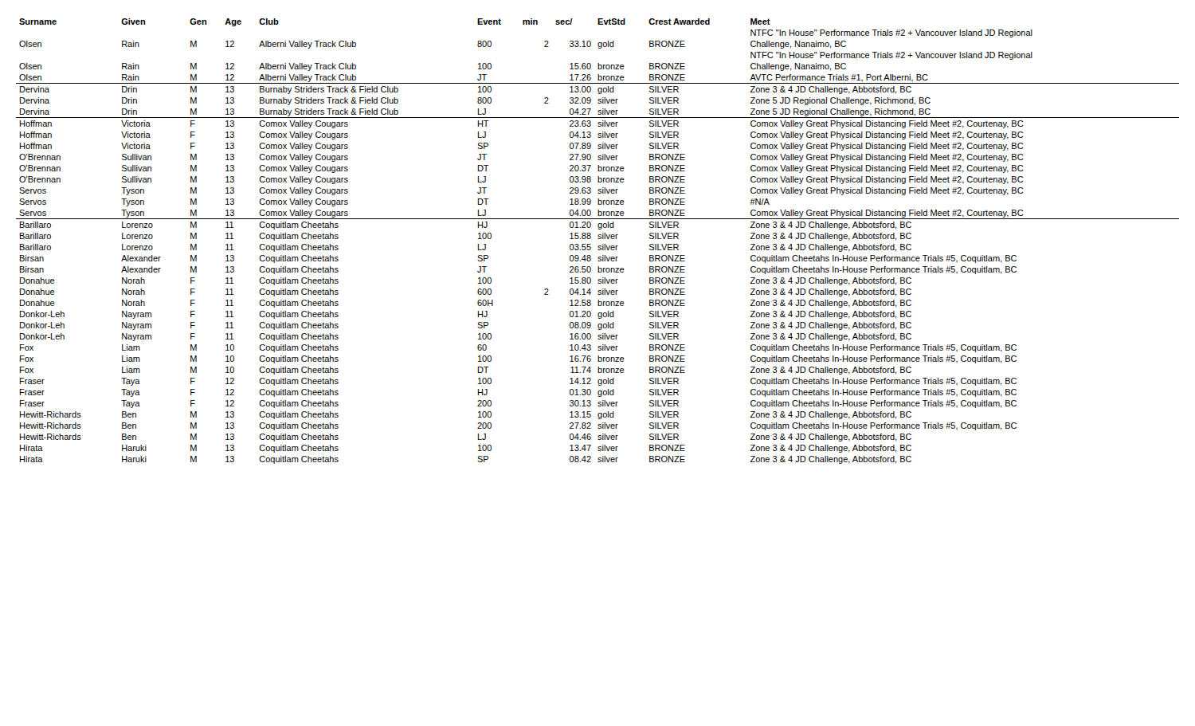| Surname | Given | Gen | Age | Club | Event | min | sec/ | EvtStd | Crest Awarded | Meet |
| --- | --- | --- | --- | --- | --- | --- | --- | --- | --- | --- |
| | | | | | | | | | | NTFC "In House" Performance Trials #2 + Vancouver Island JD Regional |
| Olsen | Rain | M | 12 | Alberni Valley Track Club | 800 | 2 | 33.10 | gold | BRONZE | Challenge, Nanaimo, BC |
| | | | | | | | | | | NTFC "In House" Performance Trials #2 + Vancouver Island JD Regional |
| Olsen | Rain | M | 12 | Alberni Valley Track Club | 100 | | 15.60 | bronze | BRONZE | Challenge, Nanaimo, BC |
| Olsen | Rain | M | 12 | Alberni Valley Track Club | JT | | 17.26 | bronze | BRONZE | AVTC Performance Trials #1, Port Alberni, BC |
| Dervina | Drin | M | 13 | Burnaby Striders Track & Field Club | 100 | | 13.00 | gold | SILVER | Zone 3 & 4 JD Challenge, Abbotsford, BC |
| Dervina | Drin | M | 13 | Burnaby Striders Track & Field Club | 800 | 2 | 32.09 | silver | SILVER | Zone 5 JD Regional Challenge, Richmond, BC |
| Dervina | Drin | M | 13 | Burnaby Striders Track & Field Club | LJ | | 04.27 | silver | SILVER | Zone 5 JD Regional Challenge, Richmond, BC |
| Hoffman | Victoria | F | 13 | Comox Valley Cougars | HT | | 23.63 | silver | SILVER | Comox Valley Great Physical Distancing Field Meet #2, Courtenay, BC |
| Hoffman | Victoria | F | 13 | Comox Valley Cougars | LJ | | 04.13 | silver | SILVER | Comox Valley Great Physical Distancing Field Meet #2, Courtenay, BC |
| Hoffman | Victoria | F | 13 | Comox Valley Cougars | SP | | 07.89 | silver | SILVER | Comox Valley Great Physical Distancing Field Meet #2, Courtenay, BC |
| O'Brennan | Sullivan | M | 13 | Comox Valley Cougars | JT | | 27.90 | silver | BRONZE | Comox Valley Great Physical Distancing Field Meet #2, Courtenay, BC |
| O'Brennan | Sullivan | M | 13 | Comox Valley Cougars | DT | | 20.37 | bronze | BRONZE | Comox Valley Great Physical Distancing Field Meet #2, Courtenay, BC |
| O'Brennan | Sullivan | M | 13 | Comox Valley Cougars | LJ | | 03.98 | bronze | BRONZE | Comox Valley Great Physical Distancing Field Meet #2, Courtenay, BC |
| Servos | Tyson | M | 13 | Comox Valley Cougars | JT | | 29.63 | silver | BRONZE | Comox Valley Great Physical Distancing Field Meet #2, Courtenay, BC |
| Servos | Tyson | M | 13 | Comox Valley Cougars | DT | | 18.99 | bronze | BRONZE | #N/A |
| Servos | Tyson | M | 13 | Comox Valley Cougars | LJ | | 04.00 | bronze | BRONZE | Comox Valley Great Physical Distancing Field Meet #2, Courtenay, BC |
| Barillaro | Lorenzo | M | 11 | Coquitlam Cheetahs | HJ | | 01.20 | gold | SILVER | Zone 3 & 4 JD Challenge, Abbotsford, BC |
| Barillaro | Lorenzo | M | 11 | Coquitlam Cheetahs | 100 | | 15.88 | silver | SILVER | Zone 3 & 4 JD Challenge, Abbotsford, BC |
| Barillaro | Lorenzo | M | 11 | Coquitlam Cheetahs | LJ | | 03.55 | silver | SILVER | Zone 3 & 4 JD Challenge, Abbotsford, BC |
| Birsan | Alexander | M | 13 | Coquitlam Cheetahs | SP | | 09.48 | silver | BRONZE | Coquitlam Cheetahs In-House Performance Trials #5, Coquitlam, BC |
| Birsan | Alexander | M | 13 | Coquitlam Cheetahs | JT | | 26.50 | bronze | BRONZE | Coquitlam Cheetahs In-House Performance Trials #5, Coquitlam, BC |
| Donahue | Norah | F | 11 | Coquitlam Cheetahs | 100 | | 15.80 | silver | BRONZE | Zone 3 & 4 JD Challenge, Abbotsford, BC |
| Donahue | Norah | F | 11 | Coquitlam Cheetahs | 600 | 2 | 04.14 | silver | BRONZE | Zone 3 & 4 JD Challenge, Abbotsford, BC |
| Donahue | Norah | F | 11 | Coquitlam Cheetahs | 60H | | 12.58 | bronze | BRONZE | Zone 3 & 4 JD Challenge, Abbotsford, BC |
| Donkor-Leh | Nayram | F | 11 | Coquitlam Cheetahs | HJ | | 01.20 | gold | SILVER | Zone 3 & 4 JD Challenge, Abbotsford, BC |
| Donkor-Leh | Nayram | F | 11 | Coquitlam Cheetahs | SP | | 08.09 | gold | SILVER | Zone 3 & 4 JD Challenge, Abbotsford, BC |
| Donkor-Leh | Nayram | F | 11 | Coquitlam Cheetahs | 100 | | 16.00 | silver | SILVER | Zone 3 & 4 JD Challenge, Abbotsford, BC |
| Fox | Liam | M | 10 | Coquitlam Cheetahs | 60 | | 10.43 | silver | BRONZE | Coquitlam Cheetahs In-House Performance Trials #5, Coquitlam, BC |
| Fox | Liam | M | 10 | Coquitlam Cheetahs | 100 | | 16.76 | bronze | BRONZE | Coquitlam Cheetahs In-House Performance Trials #5, Coquitlam, BC |
| Fox | Liam | M | 10 | Coquitlam Cheetahs | DT | | 11.74 | bronze | BRONZE | Zone 3 & 4 JD Challenge, Abbotsford, BC |
| Fraser | Taya | F | 12 | Coquitlam Cheetahs | 100 | | 14.12 | gold | SILVER | Coquitlam Cheetahs In-House Performance Trials #5, Coquitlam, BC |
| Fraser | Taya | F | 12 | Coquitlam Cheetahs | HJ | | 01.30 | gold | SILVER | Coquitlam Cheetahs In-House Performance Trials #5, Coquitlam, BC |
| Fraser | Taya | F | 12 | Coquitlam Cheetahs | 200 | | 30.13 | silver | SILVER | Coquitlam Cheetahs In-House Performance Trials #5, Coquitlam, BC |
| Hewitt-Richards | Ben | M | 13 | Coquitlam Cheetahs | 100 | | 13.15 | gold | SILVER | Zone 3 & 4 JD Challenge, Abbotsford, BC |
| Hewitt-Richards | Ben | M | 13 | Coquitlam Cheetahs | 200 | | 27.82 | silver | SILVER | Coquitlam Cheetahs In-House Performance Trials #5, Coquitlam, BC |
| Hewitt-Richards | Ben | M | 13 | Coquitlam Cheetahs | LJ | | 04.46 | silver | SILVER | Zone 3 & 4 JD Challenge, Abbotsford, BC |
| Hirata | Haruki | M | 13 | Coquitlam Cheetahs | 100 | | 13.47 | silver | BRONZE | Zone 3 & 4 JD Challenge, Abbotsford, BC |
| Hirata | Haruki | M | 13 | Coquitlam Cheetahs | SP | | 08.42 | silver | BRONZE | Zone 3 & 4 JD Challenge, Abbotsford, BC |